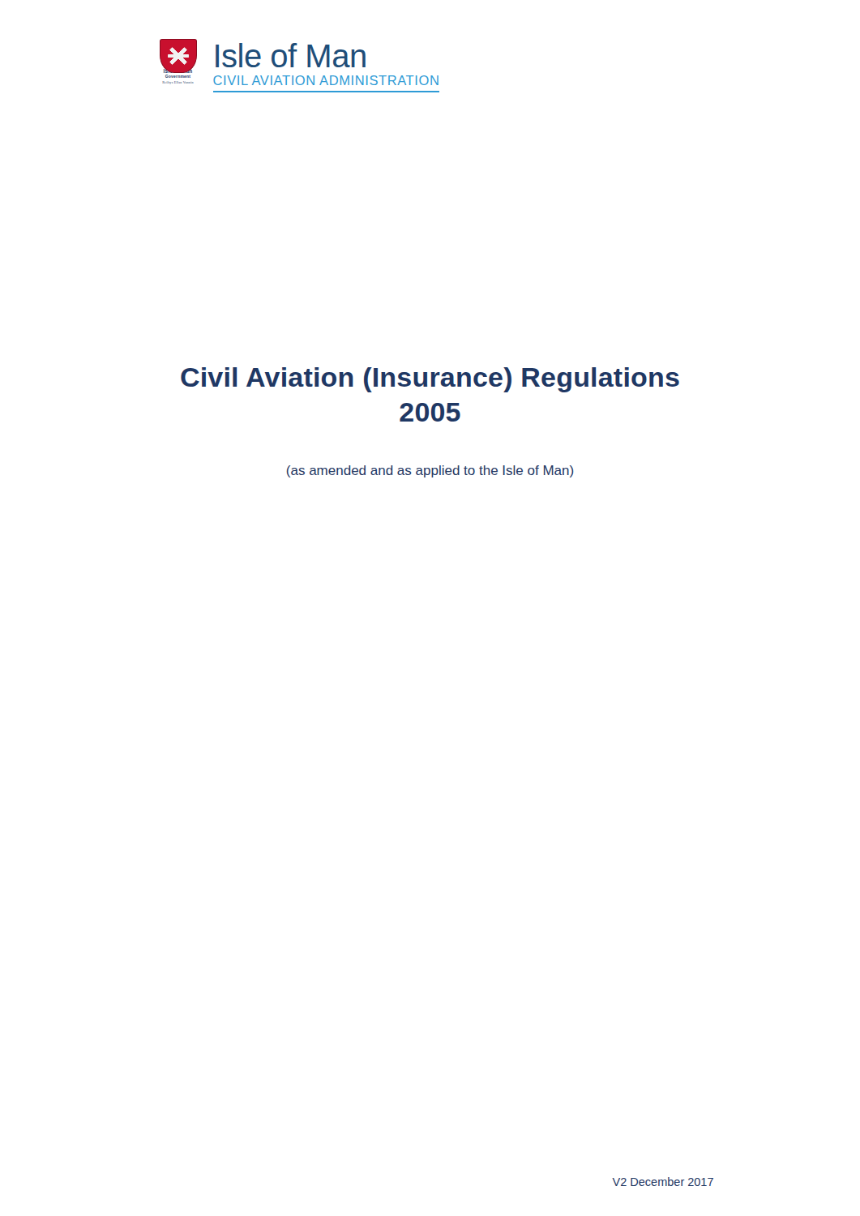Isle of Man
Government
Reiltys Ellan Vannin
Isle of Man
CIVIL AVIATION ADMINISTRATION
Civil Aviation (Insurance) Regulations
2005
(as amended and as applied to the Isle of Man)
V2 December 2017